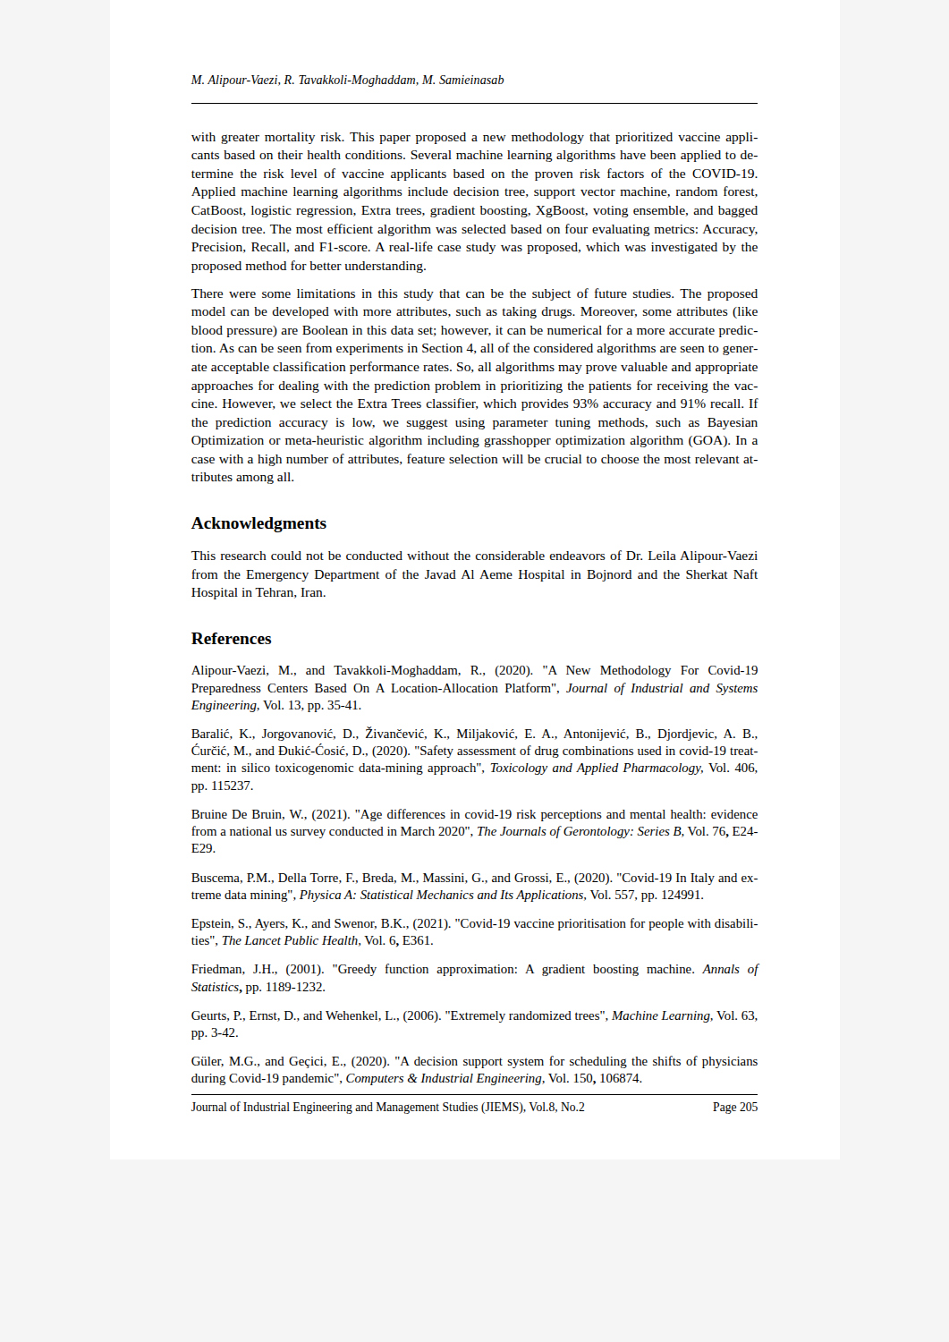M. Alipour-Vaezi, R. Tavakkoli-Moghaddam, M. Samieinasab
with greater mortality risk. This paper proposed a new methodology that prioritized vaccine applicants based on their health conditions. Several machine learning algorithms have been applied to determine the risk level of vaccine applicants based on the proven risk factors of the COVID-19. Applied machine learning algorithms include decision tree, support vector machine, random forest, CatBoost, logistic regression, Extra trees, gradient boosting, XgBoost, voting ensemble, and bagged decision tree. The most efficient algorithm was selected based on four evaluating metrics: Accuracy, Precision, Recall, and F1-score. A real-life case study was proposed, which was investigated by the proposed method for better understanding.
There were some limitations in this study that can be the subject of future studies. The proposed model can be developed with more attributes, such as taking drugs. Moreover, some attributes (like blood pressure) are Boolean in this data set; however, it can be numerical for a more accurate prediction. As can be seen from experiments in Section 4, all of the considered algorithms are seen to generate acceptable classification performance rates. So, all algorithms may prove valuable and appropriate approaches for dealing with the prediction problem in prioritizing the patients for receiving the vaccine. However, we select the Extra Trees classifier, which provides 93% accuracy and 91% recall. If the prediction accuracy is low, we suggest using parameter tuning methods, such as Bayesian Optimization or meta-heuristic algorithm including grasshopper optimization algorithm (GOA). In a case with a high number of attributes, feature selection will be crucial to choose the most relevant attributes among all.
Acknowledgments
This research could not be conducted without the considerable endeavors of Dr. Leila Alipour-Vaezi from the Emergency Department of the Javad Al Aeme Hospital in Bojnord and the Sherkat Naft Hospital in Tehran, Iran.
References
Alipour-Vaezi, M., and Tavakkoli-Moghaddam, R., (2020). "A New Methodology For Covid-19 Preparedness Centers Based On A Location-Allocation Platform", Journal of Industrial and Systems Engineering, Vol. 13, pp. 35-41.
Baralić, K., Jorgovanović, D., Živančević, K., Miljaković, E. A., Antonijević, B., Djordjevic, A. B., Ćurčić, M., and Đukić-Ćosić, D., (2020). "Safety assessment of drug combinations used in covid-19 treatment: in silico toxicogenomic data-mining approach", Toxicology and Applied Pharmacology, Vol. 406, pp. 115237.
Bruine De Bruin, W., (2021). "Age differences in covid-19 risk perceptions and mental health: evidence from a national us survey conducted in March 2020", The Journals of Gerontology: Series B, Vol. 76, E24-E29.
Buscema, P.M., Della Torre, F., Breda, M., Massini, G., and Grossi, E., (2020). "Covid-19 In Italy and extreme data mining", Physica A: Statistical Mechanics and Its Applications, Vol. 557, pp. 124991.
Epstein, S., Ayers, K., and Swenor, B.K., (2021). "Covid-19 vaccine prioritisation for people with disabilities", The Lancet Public Health, Vol. 6, E361.
Friedman, J.H., (2001). "Greedy function approximation: A gradient boosting machine. Annals of Statistics, pp. 1189-1232.
Geurts, P., Ernst, D., and Wehenkel, L., (2006). "Extremely randomized trees", Machine Learning, Vol. 63, pp. 3-42.
Güler, M.G., and Geçici, E., (2020). "A decision support system for scheduling the shifts of physicians during Covid-19 pandemic", Computers & Industrial Engineering, Vol. 150, 106874.
Journal of Industrial Engineering and Management Studies (JIEMS), Vol.8, No.2
Page 205